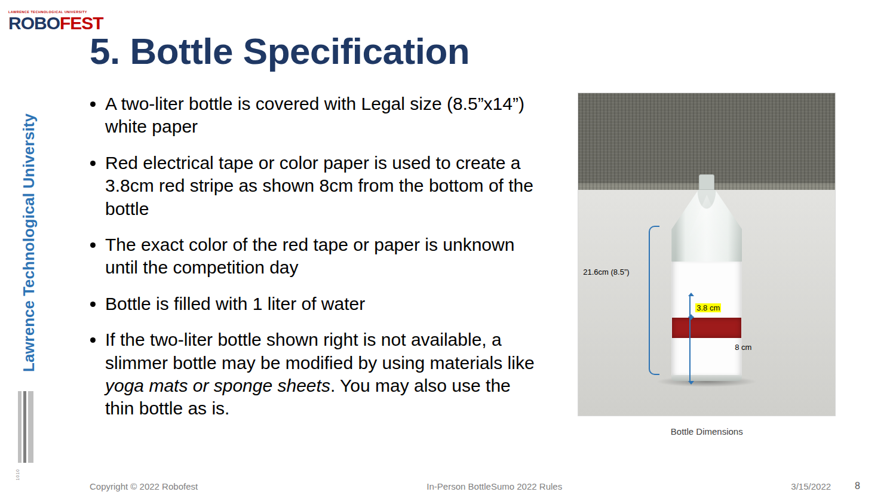LAWRENCE TECHNOLOGICAL UNIVERSITY ROBOFEST
Lawrence Technological University
1010
5. Bottle Specification
A two-liter bottle is covered with Legal size (8.5”x14”) white paper
Red electrical tape or color paper is used to create a 3.8cm red stripe as shown 8cm from the bottom of the bottle
The exact color of the red tape or paper is unknown until the competition day
Bottle is filled with 1 liter of water
If the two-liter bottle shown right is not available, a slimmer bottle may be modified by using materials like yoga mats or sponge sheets. You may also use the thin bottle as is.
21.6cm (8.5”)
3.8 cm
8 cm
Bottle Dimensions
Copyright © 2022 Robofest In-Person BottleSumo 2022 Rules 3/15/2022 8